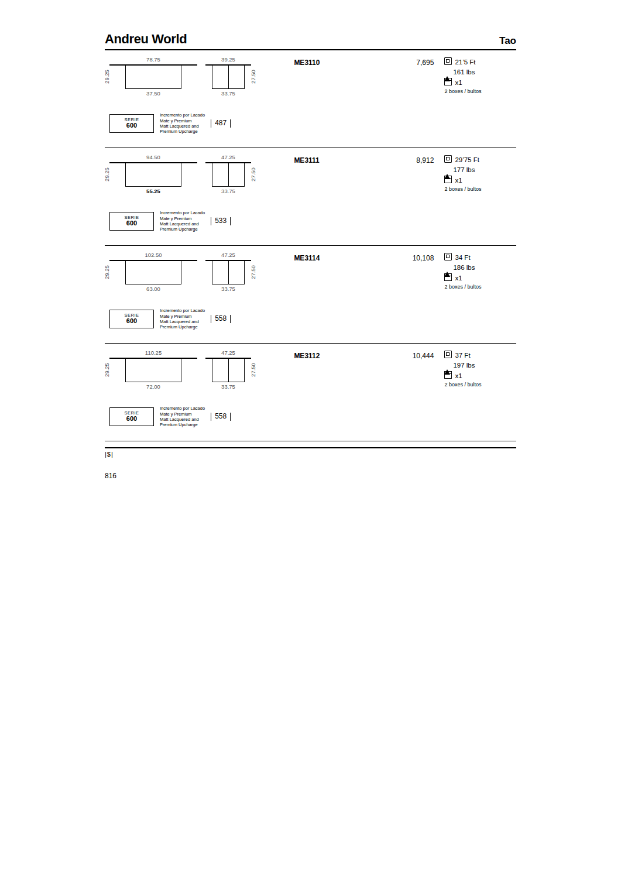Andreu World
Tao
78.75
29.25
37.50
39.25
27.50
33.75
SERIE 600
Incremento por Lacado
Mate y Premium
Matt Lacquered and
Premium Upcharge
487
ME3110
7,695
21’5 Ft
161 lbs
x1
2 boxes / bultos
94.50
29.25
55.25
47.25
27.50
33.75
SERIE 600
Incremento por Lacado
Mate y Premium
Matt Lacquered and
Premium Upcharge
533
ME3111
8,912
29’75 Ft
177 lbs
x1
2 boxes / bultos
102.50
29.25
63.00
47.25
27.50
33.75
SERIE 600
Incremento por Lacado
Mate y Premium
Matt Lacquered and
Premium Upcharge
558
ME3114
10,108
34 Ft
186 lbs
x1
2 boxes / bultos
110.25
29.25
72.00
47.25
27.50
33.75
SERIE 600
Incremento por Lacado
Mate y Premium
Matt Lacquered and
Premium Upcharge
558
ME3112
10,444
37 Ft
197 lbs
x1
2 boxes / bultos
|$|
816